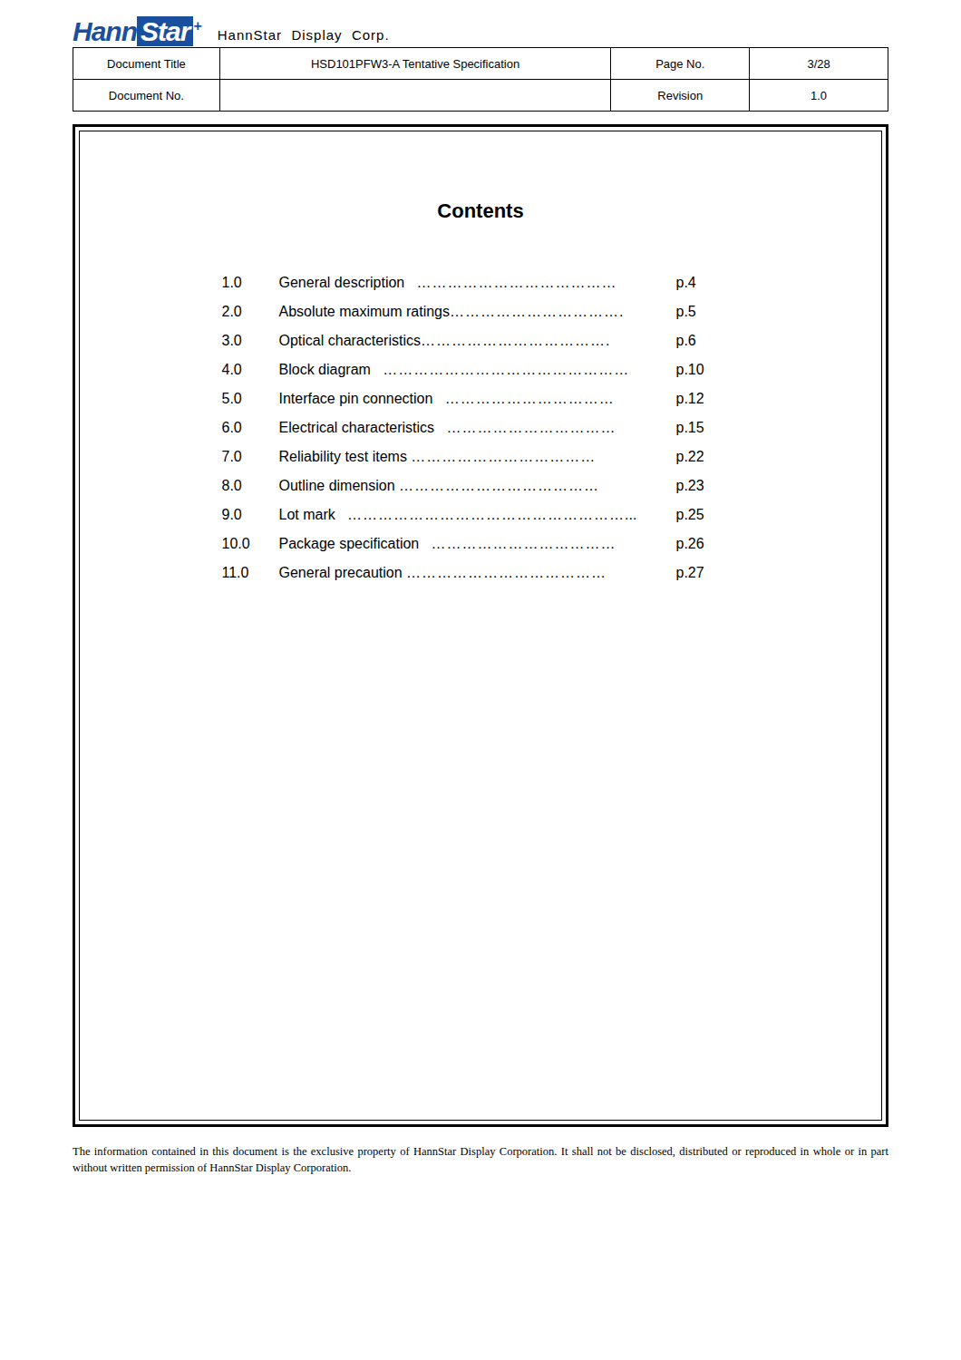Hann Star+
HannStar Display Corp.
| Document Title | HSD101PFW3-A Tentative Specification | Page No. | 3/28 |
| Document No. | | Revision | 1.0 |
Contents
| 1.0 | General description ………………………………… | p.4 |
| 2.0 | Absolute maximum ratings …………………………… . | p.5 |
| 3.0 | Optical characteristics ……………………………… . | p.6 |
| 4.0 | Block diagram ………………………………………… | p.10 |
| 5.0 | Interface pin connection …………………………… | p.12 |
| 6.0 | Electrical characteristics …………………………… | p.15 |
| 7.0 | Reliability test items ……………………………… | p.22 |
| 8.0 | Outline dimension ………………………………… | p.23 |
| 9.0 | Lot mark ……………………………………………… ... | p.25 |
| 10.0 | Package specification ……………………………… | p.26 |
| 11.0 | General precaution ………………………………… | p.27 |
The information contained in this document is the exclusive property of HannStar Display Corporation. It shall not be disclosed, distributed or reproduced in whole or in part without written permission of HannStar Display Corporation.